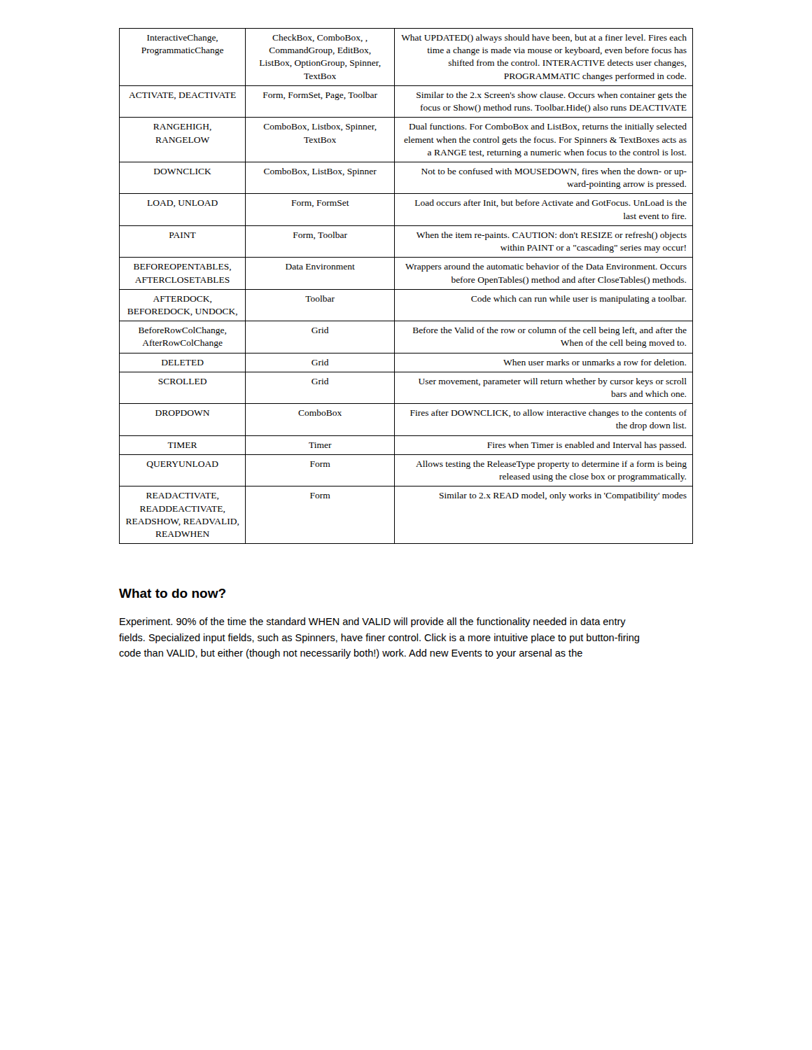| InteractiveChange, ProgrammaticChange | CheckBox, ComboBox, , CommandGroup, EditBox, ListBox, OptionGroup, Spinner, TextBox | What UPDATED() always should have been, but at a finer level. Fires each time a change is made via mouse or keyboard, even before focus has shifted from the control. INTERACTIVE detects user changes, PROGRAMMATIC changes performed in code. |
| ACTIVATE, DEACTIVATE | Form, FormSet, Page, Toolbar | Similar to the 2.x Screen's show clause. Occurs when container gets the focus or Show() method runs. Toolbar.Hide() also runs DEACTIVATE |
| RANGEHIGH, RANGELOW | ComboBox, Listbox, Spinner, TextBox | Dual functions. For ComboBox and ListBox, returns the initially selected element when the control gets the focus. For Spinners & TextBoxes acts as a RANGE test, returning a numeric when focus to the control is lost. |
| DOWNCLICK | ComboBox, ListBox, Spinner | Not to be confused with MOUSEDOWN, fires when the down- or up-ward-pointing arrow is pressed. |
| LOAD, UNLOAD | Form, FormSet | Load occurs after Init, but before Activate and GotFocus. UnLoad is the last event to fire. |
| PAINT | Form, Toolbar | When the item re-paints. CAUTION: don't RESIZE or refresh() objects within PAINT or a "cascading" series may occur! |
| BEFOREOPENTABLES, AFTERCLOSETABLES | Data Environment | Wrappers around the automatic behavior of the Data Environment. Occurs before OpenTables() method and after CloseTables() methods. |
| AFTERDOCK, BEFOREDOCK, UNDOCK, | Toolbar | Code which can run while user is manipulating a toolbar. |
| BeforeRowColChange, AfterRowColChange | Grid | Before the Valid of the row or column of the cell being left, and after the When of the cell being moved to. |
| DELETED | Grid | When user marks or unmarks a row for deletion. |
| SCROLLED | Grid | User movement, parameter will return whether by cursor keys or scroll bars and which one. |
| DROPDOWN | ComboBox | Fires after DOWNCLICK, to allow interactive changes to the contents of the drop down list. |
| TIMER | Timer | Fires when Timer is enabled and Interval has passed. |
| QUERYUNLOAD | Form | Allows testing the ReleaseType property to determine if a form is being released using the close box or programmatically. |
| READACTIVATE, READDEACTIVATE, READSHOW, READVALID, READWHEN | Form | Similar to 2.x READ model, only works in 'Compatibility' modes |
What to do now?
Experiment. 90% of the time the standard WHEN and VALID will provide all the functionality needed in data entry fields. Specialized input fields, such as Spinners, have finer control. Click is a more intuitive place to put button-firing code than VALID, but either (though not necessarily both!) work. Add new Events to your arsenal as the